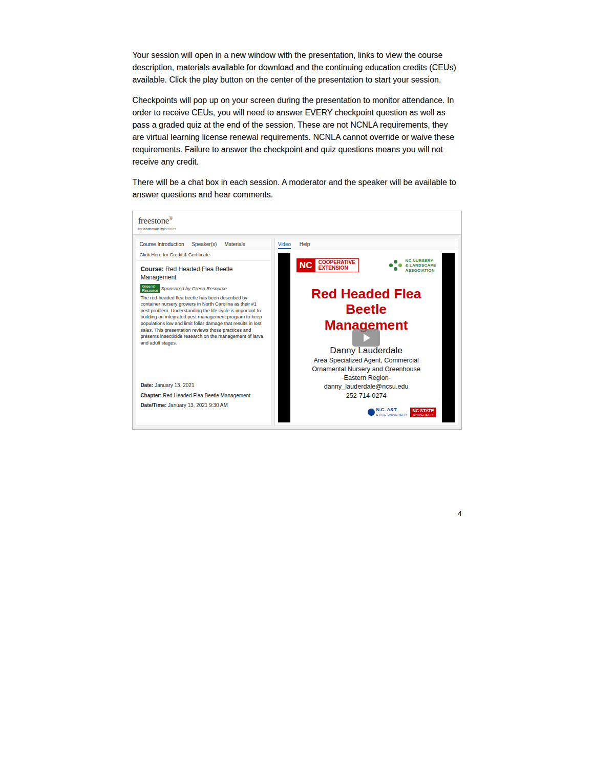Your session will open in a new window with the presentation, links to view the course description, materials available for download and the continuing education credits (CEUs) available. Click the play button on the center of the presentation to start your session.
Checkpoints will pop up on your screen during the presentation to monitor attendance. In order to receive CEUs, you will need to answer EVERY checkpoint question as well as pass a graded quiz at the end of the session. These are not NCNLA requirements, they are virtual learning license renewal requirements. NCNLA cannot override or waive these requirements. Failure to answer the checkpoint and quiz questions means you will not receive any credit.
There will be a chat box in each session. A moderator and the speaker will be available to answer questions and hear comments.
freestone®
by communitybrands
Course Introduction Speaker(s) Materials
Click Here for Credit & Certificate
Course: Red Headed Flea Beetle Management
Green✿
Resource Sponsored by Green Resource
The red-headed flea beetle has been described by container nursery growers in North Carolina as their #1 pest problem. Understanding the life cycle is important to building an integrated pest management program to keep populations low and limit foliar damage that results in lost sales. This presentation reviews those practices and presents insecticide research on the management of larva and adult stages.
Date: January 13, 2021
Chapter: Red Headed Flea Beetle Management
Date/Time: January 13, 2021 9:30 AM
Video Help
NC
COOPERATIVE EXTENSION
NC NURSERY
& LANDSCAPE
ASSOCIATION
Red Headed Flea Beetle
Management
Danny Lauderdale
Area Specialized Agent, Commercial
Ornamental Nursery and Greenhouse
-Eastern Region-
danny_lauderdale@ncsu.edu
252-714-0274
N.C. A&T
STATE UNIVERSITY
NC STATE
UNIVERSITY
4